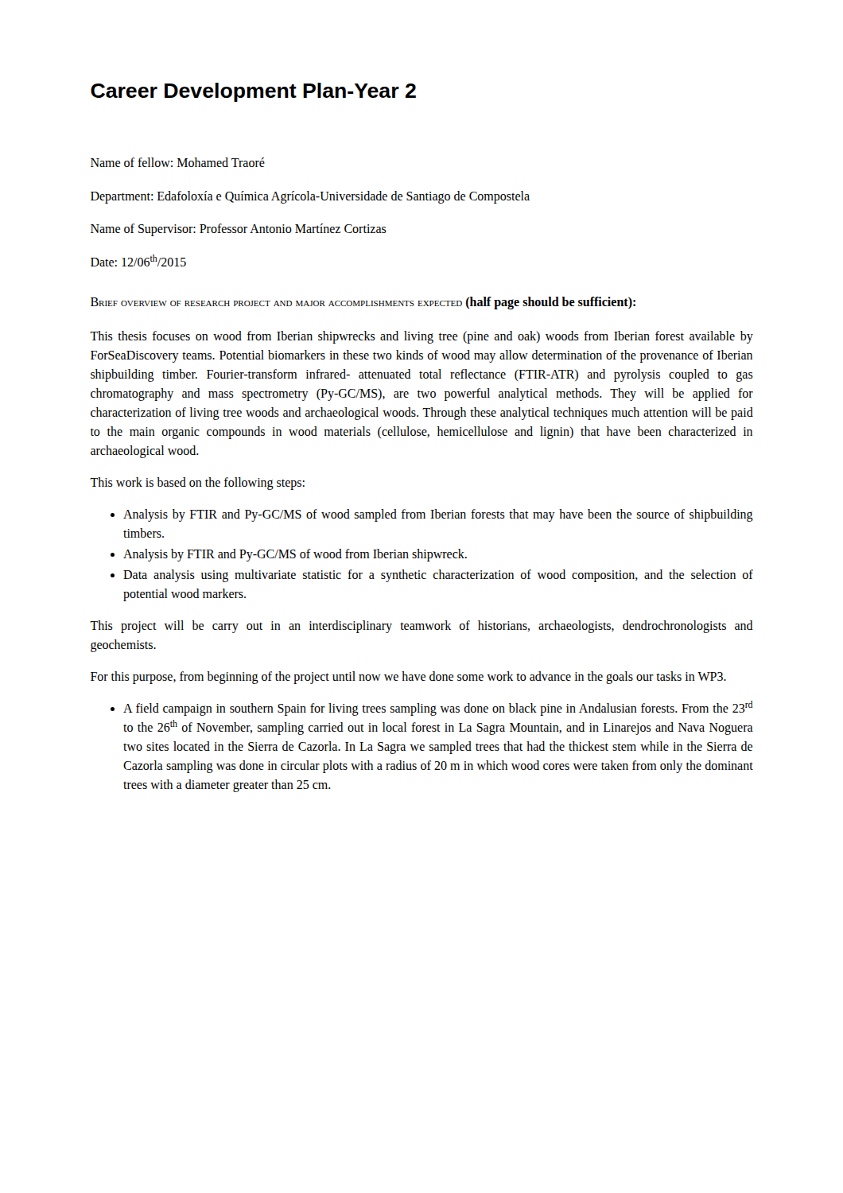Career Development Plan-Year 2
Name of fellow: Mohamed Traoré
Department: Edafoloxía e Química Agrícola-Universidade de Santiago de Compostela
Name of Supervisor: Professor Antonio Martínez Cortizas
Date: 12/06th/2015
Brief overview of research project and major accomplishments expected (half page should be sufficient):
This thesis focuses on wood from Iberian shipwrecks and living tree (pine and oak) woods from Iberian forest available by ForSeaDiscovery teams. Potential biomarkers in these two kinds of wood may allow determination of the provenance of Iberian shipbuilding timber. Fourier-transform infrared- attenuated total reflectance (FTIR-ATR) and pyrolysis coupled to gas chromatography and mass spectrometry (Py-GC/MS), are two powerful analytical methods. They will be applied for characterization of living tree woods and archaeological woods. Through these analytical techniques much attention will be paid to the main organic compounds in wood materials (cellulose, hemicellulose and lignin) that have been characterized in archaeological wood.
This work is based on the following steps:
Analysis by FTIR and Py-GC/MS of wood sampled from Iberian forests that may have been the source of shipbuilding timbers.
Analysis by FTIR and Py-GC/MS of wood from Iberian shipwreck.
Data analysis using multivariate statistic for a synthetic characterization of wood composition, and the selection of potential wood markers.
This project will be carry out in an interdisciplinary teamwork of historians, archaeologists, dendrochronologists and geochemists.
For this purpose, from beginning of the project until now we have done some work to advance in the goals our tasks in WP3.
A field campaign in southern Spain for living trees sampling was done on black pine in Andalusian forests. From the 23rd to the 26th of November, sampling carried out in local forest in La Sagra Mountain, and in Linarejos and Nava Noguera two sites located in the Sierra de Cazorla. In La Sagra we sampled trees that had the thickest stem while in the Sierra de Cazorla sampling was done in circular plots with a radius of 20 m in which wood cores were taken from only the dominant trees with a diameter greater than 25 cm.